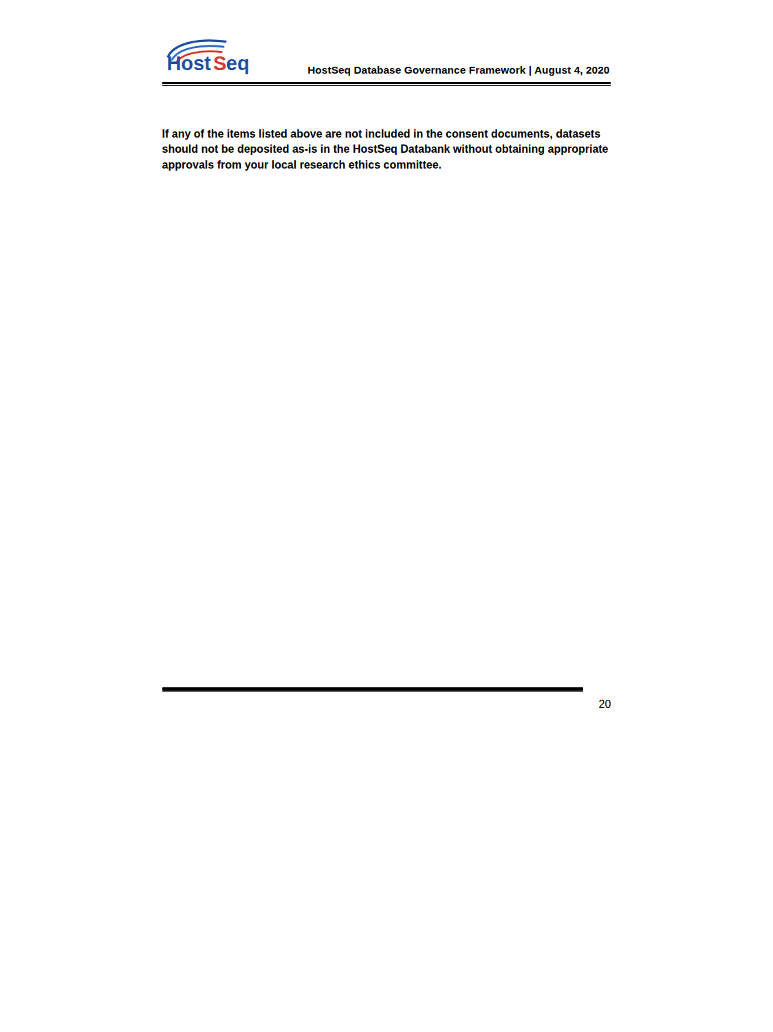H ost S eq
HostSeq Database Governance Framework | August 4, 2020
If any of the items listed above are not included in the consent documents, datasets should not be deposited as-is in the HostSeq Databank without obtaining appropriate approvals from your local research ethics committee.
20